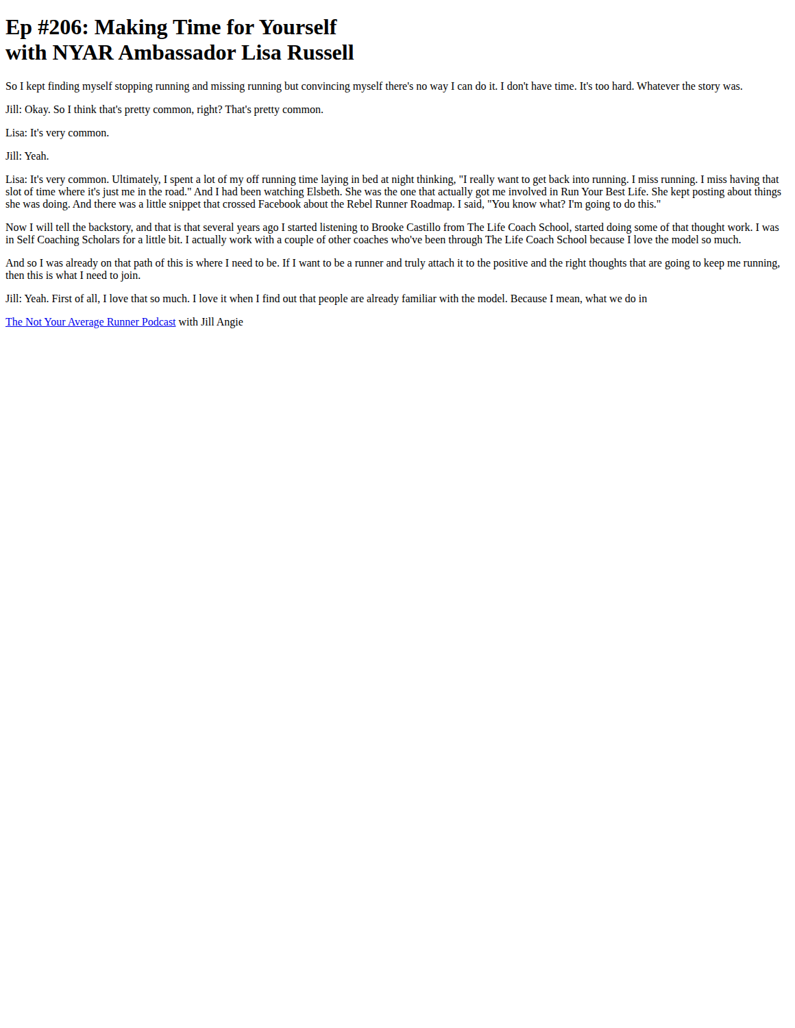Ep #206: Making Time for Yourself
with NYAR Ambassador Lisa Russell
So I kept finding myself stopping running and missing running but convincing myself there's no way I can do it. I don't have time. It's too hard. Whatever the story was.
Jill: Okay. So I think that's pretty common, right? That's pretty common.
Lisa: It's very common.
Jill: Yeah.
Lisa: It's very common. Ultimately, I spent a lot of my off running time laying in bed at night thinking, "I really want to get back into running. I miss running. I miss having that slot of time where it's just me in the road." And I had been watching Elsbeth. She was the one that actually got me involved in Run Your Best Life. She kept posting about things she was doing. And there was a little snippet that crossed Facebook about the Rebel Runner Roadmap. I said, "You know what? I'm going to do this."
Now I will tell the backstory, and that is that several years ago I started listening to Brooke Castillo from The Life Coach School, started doing some of that thought work. I was in Self Coaching Scholars for a little bit. I actually work with a couple of other coaches who've been through The Life Coach School because I love the model so much.
And so I was already on that path of this is where I need to be. If I want to be a runner and truly attach it to the positive and the right thoughts that are going to keep me running, then this is what I need to join.
Jill: Yeah. First of all, I love that so much. I love it when I find out that people are already familiar with the model. Because I mean, what we do in
The Not Your Average Runner Podcast with Jill Angie